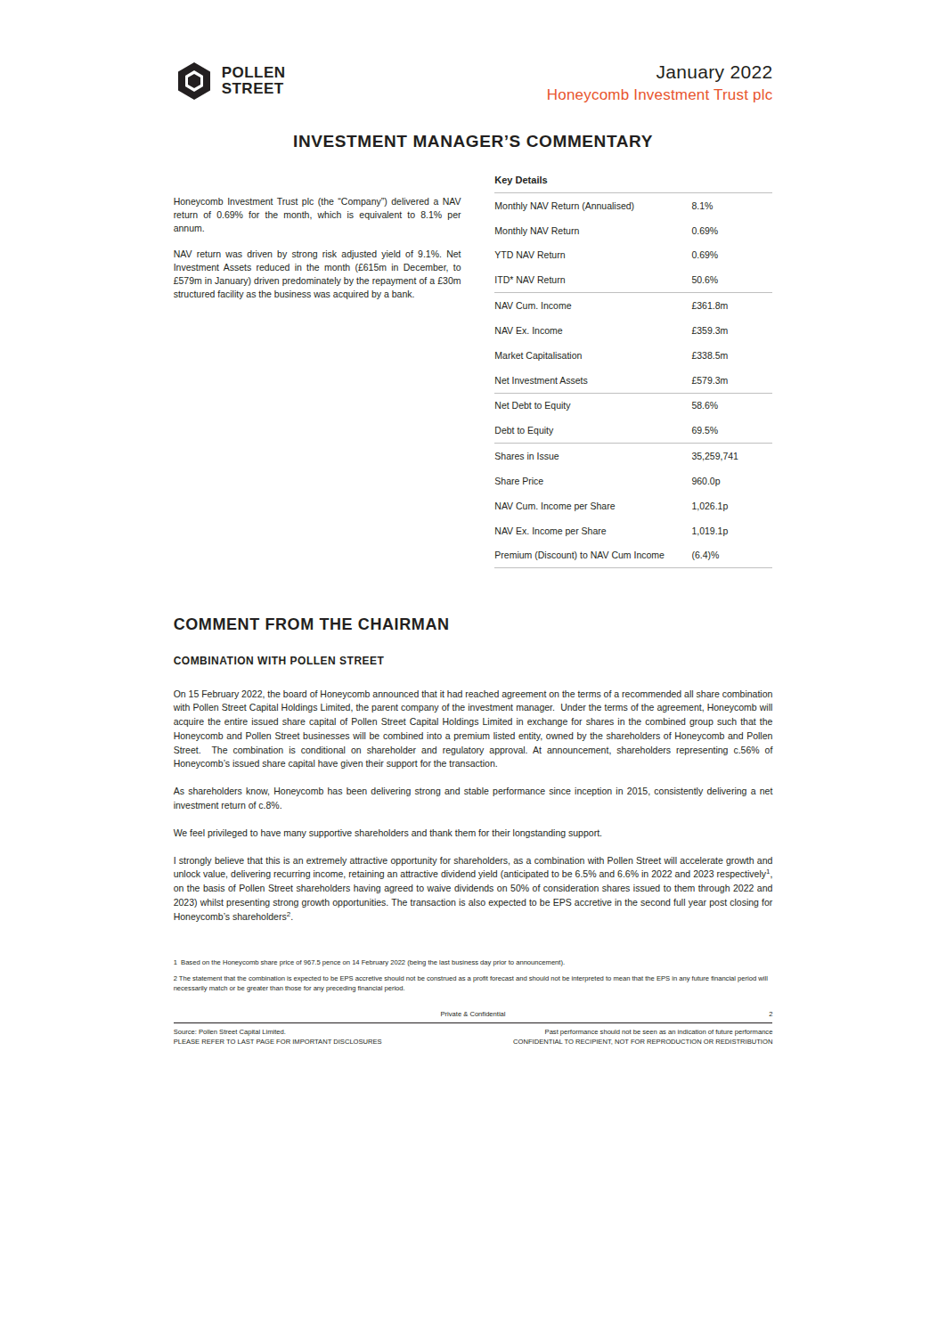POLLEN
STREET
January 2022
Honeycomb Investment Trust plc
INVESTMENT MANAGER’S COMMENTARY
Honeycomb Investment Trust plc (the “Company”) delivered a NAV return of 0.69% for the month, which is equivalent to 8.1% per annum.
NAV return was driven by strong risk adjusted yield of 9.1%. Net Investment Assets reduced in the month (£615m in December, to £579m in January) driven predominately by the repayment of a £30m structured facility as the business was acquired by a bank.
Key Details
| Monthly NAV Return (Annualised) | 8.1% |
| Monthly NAV Return | 0.69% |
| YTD NAV Return | 0.69% |
| ITD* NAV Return | 50.6% |
| NAV Cum. Income | £361.8m |
| NAV Ex. Income | £359.3m |
| Market Capitalisation | £338.5m |
| Net Investment Assets | £579.3m |
| Net Debt to Equity | 58.6% |
| Debt to Equity | 69.5% |
| Shares in Issue | 35,259,741 |
| Share Price | 960.0p |
| NAV Cum. Income per Share | 1,026.1p |
| NAV Ex. Income per Share | 1,019.1p |
| Premium (Discount) to NAV Cum Income | (6.4)% |
COMMENT FROM THE CHAIRMAN
COMBINATION WITH POLLEN STREET
On 15 February 2022, the board of Honeycomb announced that it had reached agreement on the terms of a recommended all share combination with Pollen Street Capital Holdings Limited, the parent company of the investment manager. Under the terms of the agreement, Honeycomb will acquire the entire issued share capital of Pollen Street Capital Holdings Limited in exchange for shares in the combined group such that the Honeycomb and Pollen Street businesses will be combined into a premium listed entity, owned by the shareholders of Honeycomb and Pollen Street. The combination is conditional on shareholder and regulatory approval. At announcement, shareholders representing c.56% of Honeycomb’s issued share capital have given their support for the transaction.
As shareholders know, Honeycomb has been delivering strong and stable performance since inception in 2015, consistently delivering a net investment return of c.8%.
We feel privileged to have many supportive shareholders and thank them for their longstanding support.
I strongly believe that this is an extremely attractive opportunity for shareholders, as a combination with Pollen Street will accelerate growth and unlock value, delivering recurring income, retaining an attractive dividend yield (anticipated to be 6.5% and 6.6% in 2022 and 2023 respectively1, on the basis of Pollen Street shareholders having agreed to waive dividends on 50% of consideration shares issued to them through 2022 and 2023) whilst presenting strong growth opportunities. The transaction is also expected to be EPS accretive in the second full year post closing for Honeycomb’s shareholders2.
1 Based on the Honeycomb share price of 967.5 pence on 14 February 2022 (being the last business day prior to announcement).
2 The statement that the combination is expected to be EPS accretive should not be construed as a profit forecast and should not be interpreted to mean that the EPS in any future financial period will necessarily match or be greater than those for any preceding financial period.
Private & Confidential 2
Source: Pollen Street Capital Limited.
PLEASE REFER TO LAST PAGE FOR IMPORTANT DISCLOSURES
Past performance should not be seen as an indication of future performance
CONFIDENTIAL TO RECIPIENT, NOT FOR REPRODUCTION OR REDISTRIBUTION